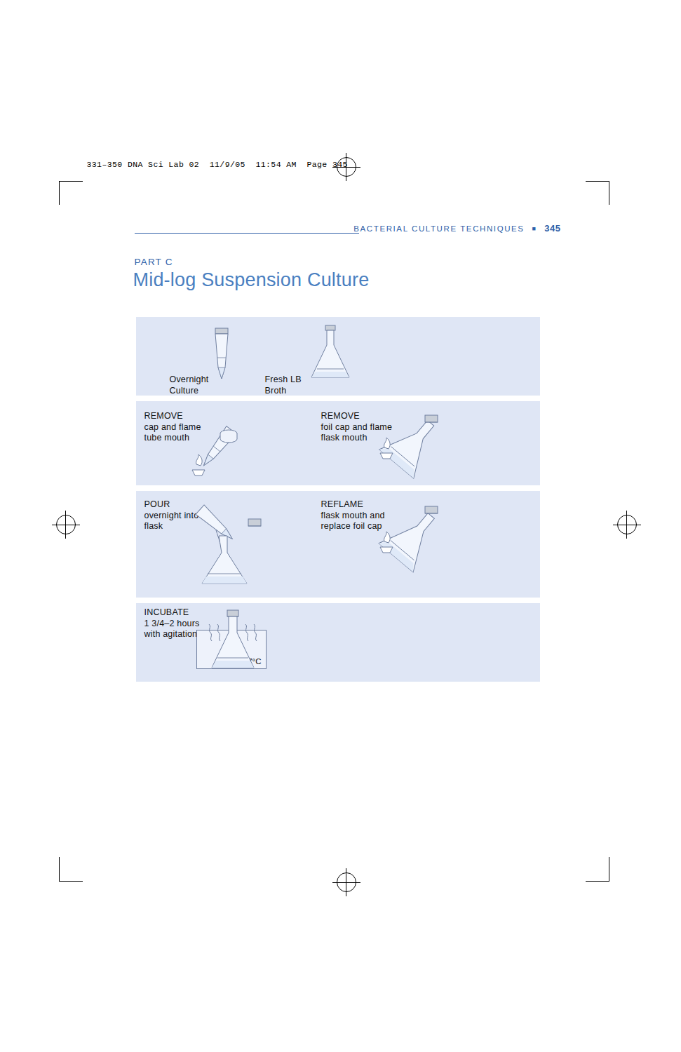331–350 DNA Sci Lab 02 11/9/05 11:54 AM Page 345
BACTERIAL CULTURE TECHNIQUES ■ 345
PART C
Mid-log Suspension Culture
Overnight
Culture
Fresh LB
Broth
REMOVE
cap and flame
tube mouth
REMOVE
foil cap and flame
flask mouth
POUR
overnight into
flask
REFLAME
flask mouth and
replace foil cap
INCUBATE
1 3/4–2 hours
with agitation
37°C